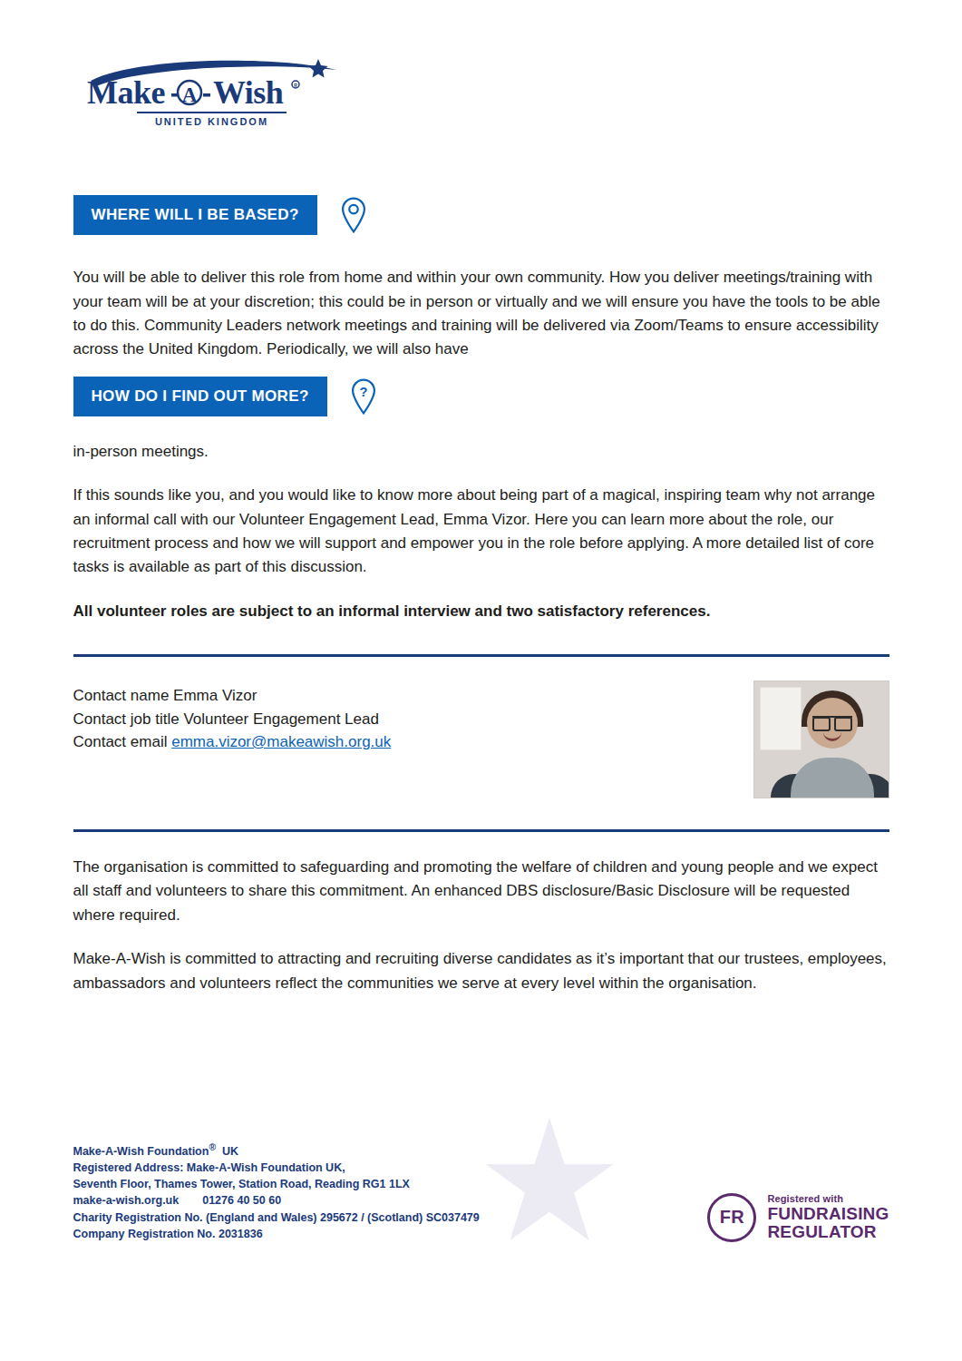Make A Wish R UNITED KINGDOM
WHERE WILL I BE BASED?
You will be able to deliver this role from home and within your own community. How you deliver meetings/training with your team will be at your discretion; this could be in person or virtually and we will ensure you have the tools to be able to do this. Community Leaders network meetings and training will be delivered via Zoom/Teams to ensure accessibility across the United Kingdom. Periodically, we will also have
HOW DO I FIND OUT MORE? ?
in-person meetings.
If this sounds like you, and you would like to know more about being part of a magical, inspiring team why not arrange an informal call with our Volunteer Engagement Lead, Emma Vizor. Here you can learn more about the role, our recruitment process and how we will support and empower you in the role before applying. A more detailed list of core tasks is available as part of this discussion.
All volunteer roles are subject to an informal interview and two satisfactory references.
Contact name Emma Vizor
Contact job title Volunteer Engagement Lead
Contact email emma.vizor@makeawish.org.uk
The organisation is committed to safeguarding and promoting the welfare of children and young people and we expect all staff and volunteers to share this commitment. An enhanced DBS disclosure/Basic Disclosure will be requested where required.
Make-A-Wish is committed to attracting and recruiting diverse candidates as it’s important that our trustees, employees, ambassadors and volunteers reflect the communities we serve at every level within the organisation.
Make-A-Wish Foundation® UK
Registered Address: Make-A-Wish Foundation UK,
Seventh Floor, Thames Tower, Station Road, Reading RG1 1LX
make-a-wish.org.uk 01276 40 50 60
Charity Registration No. (England and Wales) 295672 / (Scotland) SC037479
Company Registration No. 2031836
FR
Registered with
FUNDRAISING
REGULATOR